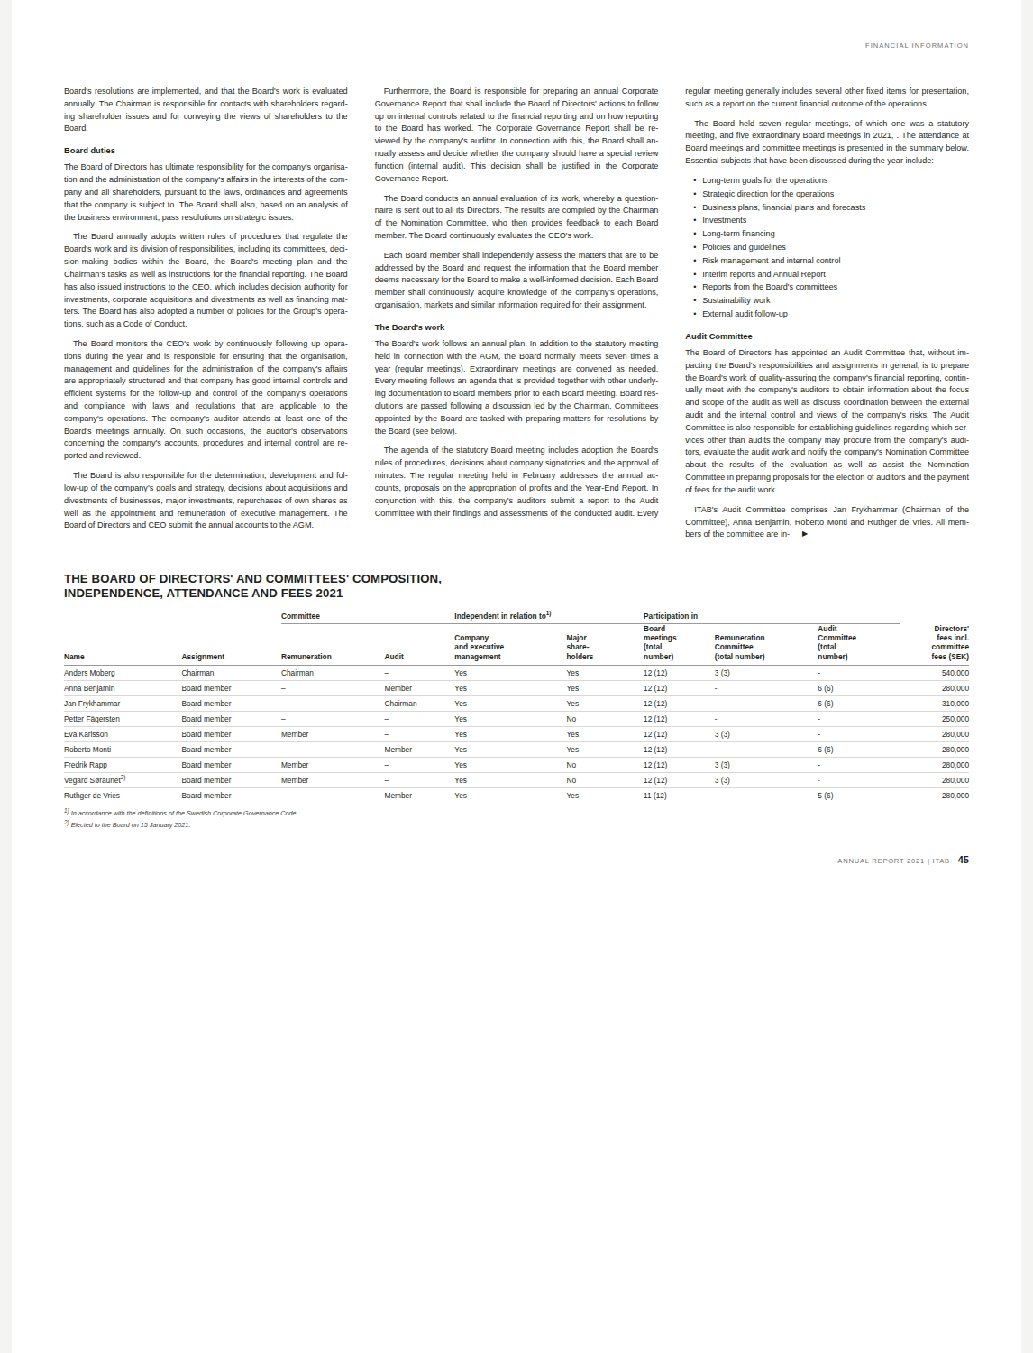Financial information
Board's resolutions are implemented, and that the Board's work is evaluated annually. The Chairman is responsible for contacts with shareholders regarding shareholder issues and for conveying the views of shareholders to the Board.
Board duties
The Board of Directors has ultimate responsibility for the company's organisation and the administration of the company's affairs in the interests of the company and all shareholders, pursuant to the laws, ordinances and agreements that the company is subject to. The Board shall also, based on an analysis of the business environment, pass resolutions on strategic issues.
The Board annually adopts written rules of procedures that regulate the Board's work and its division of responsibilities, including its committees, decision-making bodies within the Board, the Board's meeting plan and the Chairman's tasks as well as instructions for the financial reporting. The Board has also issued instructions to the CEO, which includes decision authority for investments, corporate acquisitions and divestments as well as financing matters. The Board has also adopted a number of policies for the Group's operations, such as a Code of Conduct.
The Board monitors the CEO's work by continuously following up operations during the year and is responsible for ensuring that the organisation, management and guidelines for the administration of the company's affairs are appropriately structured and that company has good internal controls and efficient systems for the follow-up and control of the company's operations and compliance with laws and regulations that are applicable to the company's operations. The company's auditor attends at least one of the Board's meetings annually. On such occasions, the auditor's observations concerning the company's accounts, procedures and internal control are reported and reviewed.
The Board is also responsible for the determination, development and follow-up of the company's goals and strategy, decisions about acquisitions and divestments of businesses, major investments, repurchases of own shares as well as the appointment and remuneration of executive management. The Board of Directors and CEO submit the annual accounts to the AGM.
Furthermore, the Board is responsible for preparing an annual Corporate Governance Report that shall include the Board of Directors' actions to follow up on internal controls related to the financial reporting and on how reporting to the Board has worked. The Corporate Governance Report shall be reviewed by the company's auditor. In connection with this, the Board shall annually assess and decide whether the company should have a special review function (internal audit). This decision shall be justified in the Corporate Governance Report.
The Board conducts an annual evaluation of its work, whereby a questionnaire is sent out to all its Directors. The results are compiled by the Chairman of the Nomination Committee, who then provides feedback to each Board member. The Board continuously evaluates the CEO's work.
Each Board member shall independently assess the matters that are to be addressed by the Board and request the information that the Board member deems necessary for the Board to make a well-informed decision. Each Board member shall continuously acquire knowledge of the company's operations, organisation, markets and similar information required for their assignment.
The Board's work
The Board's work follows an annual plan. In addition to the statutory meeting held in connection with the AGM, the Board normally meets seven times a year (regular meetings). Extraordinary meetings are convened as needed. Every meeting follows an agenda that is provided together with other underlying documentation to Board members prior to each Board meeting. Board resolutions are passed following a discussion led by the Chairman. Committees appointed by the Board are tasked with preparing matters for resolutions by the Board (see below).
The agenda of the statutory Board meeting includes adoption the Board's rules of procedures, decisions about company signatories and the approval of minutes. The regular meeting held in February addresses the annual accounts, proposals on the appropriation of profits and the Year-End Report. In conjunction with this, the company's auditors submit a report to the Audit Committee with their findings and assessments of the conducted audit. Every regular meeting generally includes several other fixed items for presentation, such as a report on the current financial outcome of the operations.
The Board held seven regular meetings, of which one was a statutory meeting, and five extraordinary Board meetings in 2021, . The attendance at Board meetings and committee meetings is presented in the summary below. Essential subjects that have been discussed during the year include:
Long-term goals for the operations
Strategic direction for the operations
Business plans, financial plans and forecasts
Investments
Long-term financing
Policies and guidelines
Risk management and internal control
Interim reports and Annual Report
Reports from the Board's committees
Sustainability work
External audit follow-up
Audit Committee
The Board of Directors has appointed an Audit Committee that, without impacting the Board's responsibilities and assignments in general, is to prepare the Board's work of quality-assuring the company's financial reporting, continually meet with the company's auditors to obtain information about the focus and scope of the audit as well as discuss coordination between the external audit and the internal control and views of the company's risks. The Audit Committee is also responsible for establishing guidelines regarding which services other than audits the company may procure from the company's auditors, evaluate the audit work and notify the company's Nomination Committee about the results of the evaluation as well as assist the Nomination Committee in preparing proposals for the election of auditors and the payment of fees for the audit work.
ITAB's Audit Committee comprises Jan Frykhammar (Chairman of the Committee), Anna Benjamin, Roberto Monti and Ruthger de Vries. All members of the committee are in-▶
The Board of Directors' and Committees' composition,
independence, attendance and fees 2021
| | | Committee | Independent in relation to 1) | Participation in | |
| --- | --- | --- | --- | --- | --- |
| Name | Assignment | Remuneration | Audit | Company and executive management | Major share- holders | | Board meetings (total number) | Remuneration Committee (total number) | Audit Committee (total number) | Directors' fees incl. committee fees (SEK) |
| Anders Moberg | Chairman | Chairman | – | Yes | Yes | | 12 (12) | 3 (3) | - | 540,000 |
| Anna Benjamin | Board member | – | Member | Yes | Yes | | 12 (12) | - | 6 (6) | 280,000 |
| Jan Frykhammar | Board member | – | Chairman | Yes | Yes | | 12 (12) | - | 6 (6) | 310,000 |
| Petter Fägersten | Board member | – | – | Yes | No | | 12 (12) | - | - | 250,000 |
| Eva Karlsson | Board member | Member | – | Yes | Yes | | 12 (12) | 3 (3) | - | 280,000 |
| Roberto Monti | Board member | – | Member | Yes | Yes | | 12 (12) | - | 6 (6) | 280,000 |
| Fredrik Rapp | Board member | Member | – | Yes | No | | 12 (12) | 3 (3) | - | 280,000 |
| Vegard Søraunet 2) | Board member | Member | – | Yes | No | | 12 (12) | 3 (3) | - | 280,000 |
| Ruthger de Vries | Board member | – | Member | Yes | Yes | | 11 (12) | - | 5 (6) | 280,000 |
1) In accordance with the definitions of the Swedish Corporate Governance Code.
2) Elected to the Board on 15 January 2021.
Annual Report 2021 | ITAB 45